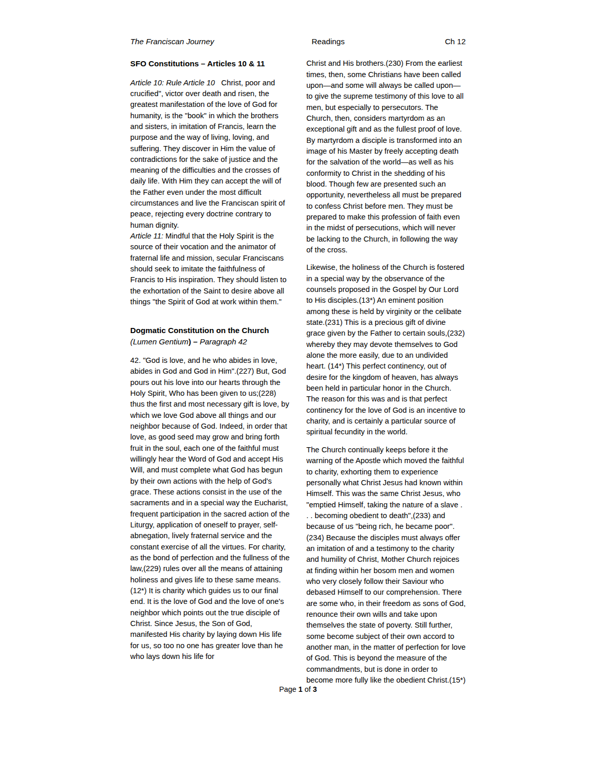The Franciscan Journey Readings Ch 12
SFO Constitutions – Articles 10 & 11
Article 10: Rule Article 10 Christ, poor and crucified", victor over death and risen, the greatest manifestation of the love of God for humanity, is the "book" in which the brothers and sisters, in imitation of Francis, learn the purpose and the way of living, loving, and suffering. They discover in Him the value of contradictions for the sake of justice and the meaning of the difficulties and the crosses of daily life. With Him they can accept the will of the Father even under the most difficult circumstances and live the Franciscan spirit of peace, rejecting every doctrine contrary to human dignity.
Article 11: Mindful that the Holy Spirit is the source of their vocation and the animator of fraternal life and mission, secular Franciscans should seek to imitate the faithfulness of Francis to His inspiration. They should listen to the exhortation of the Saint to desire above all things "the Spirit of God at work within them."
Dogmatic Constitution on the Church (Lumen Gentium) – Paragraph 42
42. "God is love, and he who abides in love, abides in God and God in Him".(227) But, God pours out his love into our hearts through the Holy Spirit, Who has been given to us;(228) thus the first and most necessary gift is love, by which we love God above all things and our neighbor because of God. Indeed, in order that love, as good seed may grow and bring forth fruit in the soul, each one of the faithful must willingly hear the Word of God and accept His Will, and must complete what God has begun by their own actions with the help of God's grace. These actions consist in the use of the sacraments and in a special way the Eucharist, frequent participation in the sacred action of the Liturgy, application of oneself to prayer, self-abnegation, lively fraternal service and the constant exercise of all the virtues. For charity, as the bond of perfection and the fullness of the law,(229) rules over all the means of attaining holiness and gives life to these same means.(12*) It is charity which guides us to our final end. It is the love of God and the love of one's neighbor which points out the true disciple of Christ. Since Jesus, the Son of God, manifested His charity by laying down His life for us, so too no one has greater love than he who lays down his life for
Christ and His brothers.(230) From the earliest times, then, some Christians have been called upon—and some will always be called upon—to give the supreme testimony of this love to all men, but especially to persecutors. The Church, then, considers martyrdom as an exceptional gift and as the fullest proof of love. By martyrdom a disciple is transformed into an image of his Master by freely accepting death for the salvation of the world—as well as his conformity to Christ in the shedding of his blood. Though few are presented such an opportunity, nevertheless all must be prepared to confess Christ before men. They must be prepared to make this profession of faith even in the midst of persecutions, which will never be lacking to the Church, in following the way of the cross.
Likewise, the holiness of the Church is fostered in a special way by the observance of the counsels proposed in the Gospel by Our Lord to His disciples.(13*) An eminent position among these is held by virginity or the celibate state.(231) This is a precious gift of divine grace given by the Father to certain souls,(232) whereby they may devote themselves to God alone the more easily, due to an undivided heart. (14*) This perfect continency, out of desire for the kingdom of heaven, has always been held in particular honor in the Church. The reason for this was and is that perfect continency for the love of God is an incentive to charity, and is certainly a particular source of spiritual fecundity in the world.
The Church continually keeps before it the warning of the Apostle which moved the faithful to charity, exhorting them to experience personally what Christ Jesus had known within Himself. This was the same Christ Jesus, who "emptied Himself, taking the nature of a slave . . . becoming obedient to death",(233) and because of us "being rich, he became poor".(234) Because the disciples must always offer an imitation of and a testimony to the charity and humility of Christ, Mother Church rejoices at finding within her bosom men and women who very closely follow their Saviour who debased Himself to our comprehension. There are some who, in their freedom as sons of God, renounce their own wills and take upon themselves the state of poverty. Still further, some become subject of their own accord to another man, in the matter of perfection for love of God. This is beyond the measure of the commandments, but is done in order to become more fully like the obedient Christ.(15*)
Page 1 of 3